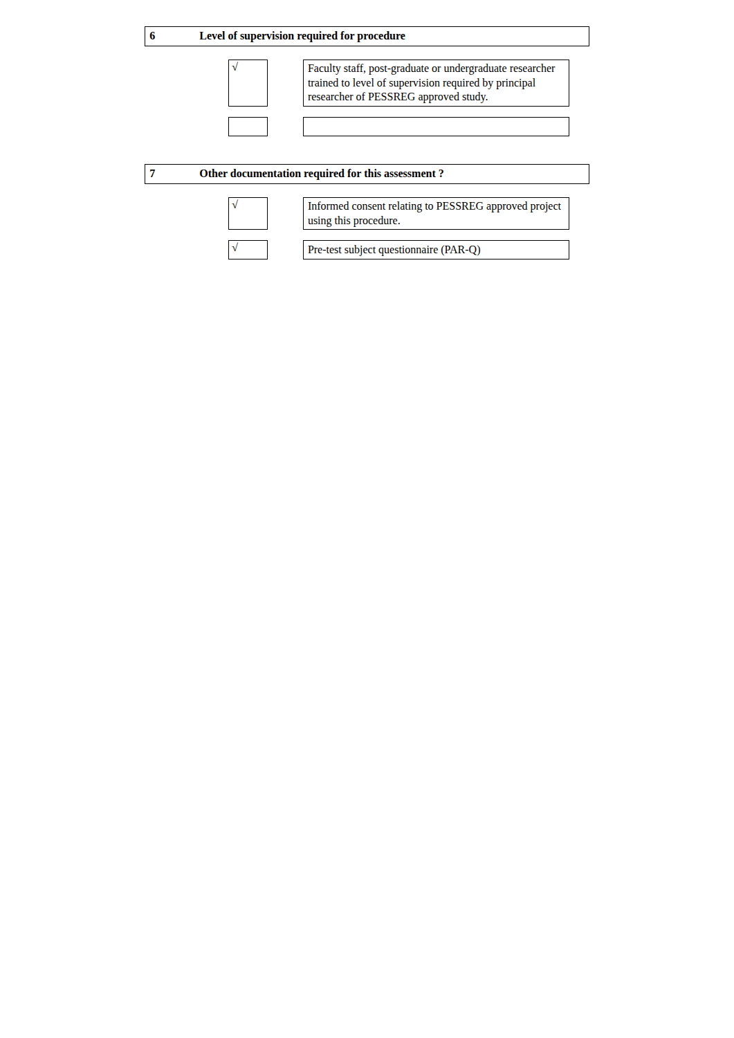6 Level of supervision required for procedure
√
Faculty staff, post-graduate or undergraduate researcher trained to level of supervision required by principal researcher of PESSREG approved study.
7 Other documentation required for this assessment ?
√
Informed consent relating to PESSREG approved project using this procedure.
√
Pre-test subject questionnaire (PAR-Q)